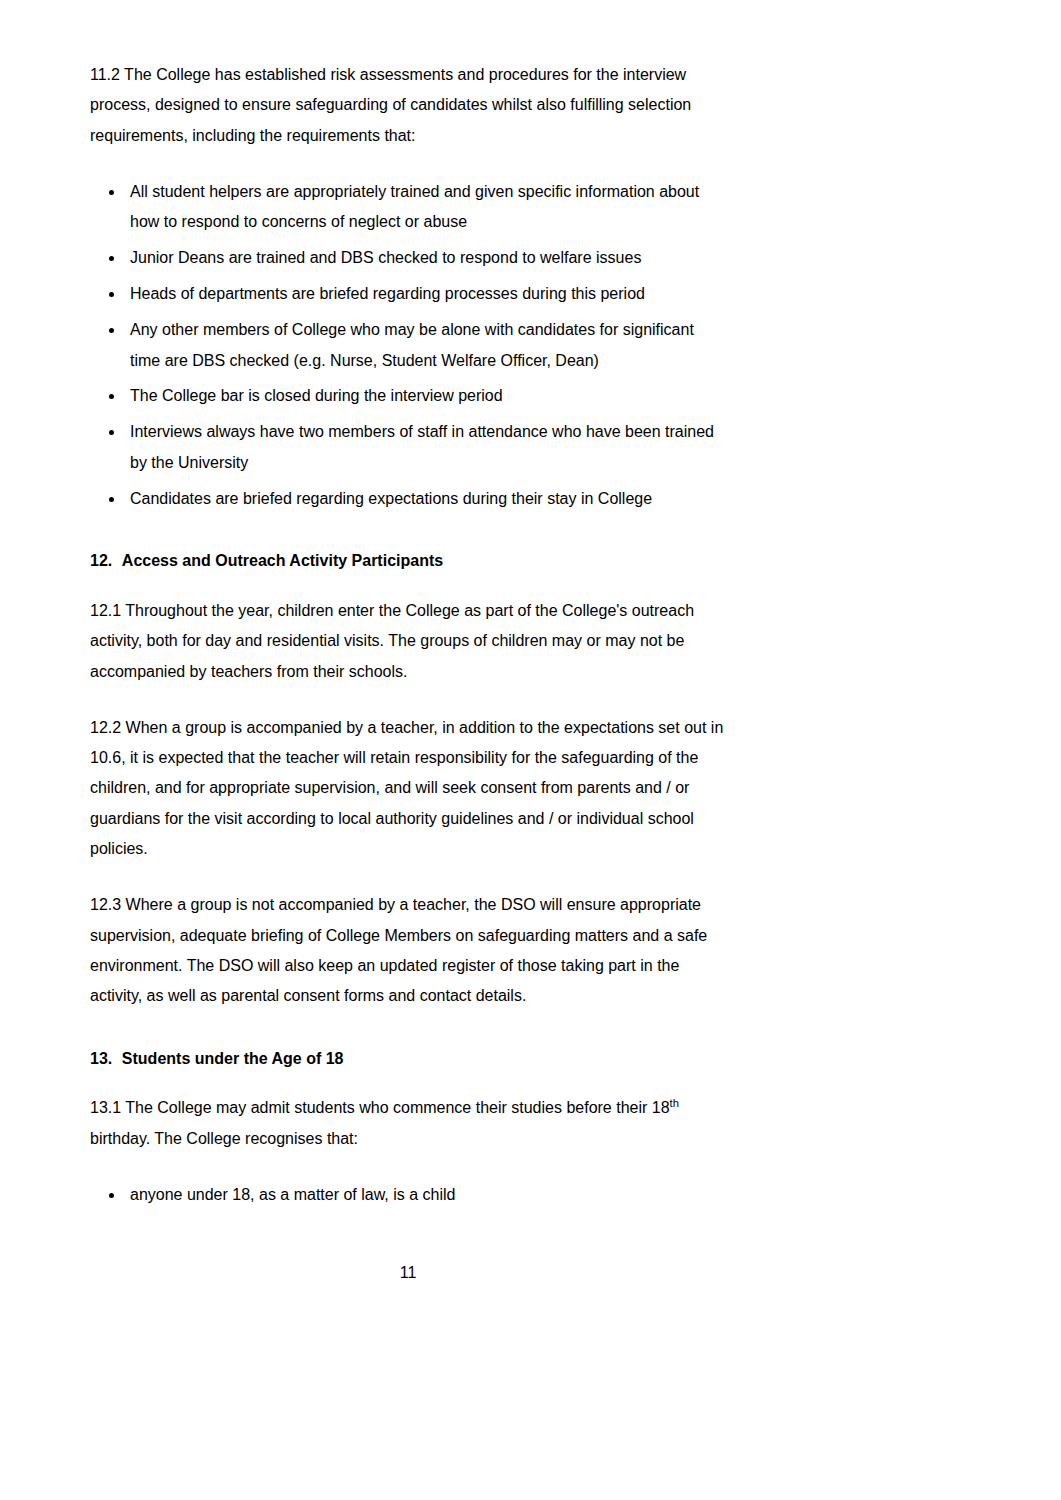11.2 The College has established risk assessments and procedures for the interview process, designed to ensure safeguarding of candidates whilst also fulfilling selection requirements, including the requirements that:
All student helpers are appropriately trained and given specific information about how to respond to concerns of neglect or abuse
Junior Deans are trained and DBS checked to respond to welfare issues
Heads of departments are briefed regarding processes during this period
Any other members of College who may be alone with candidates for significant time are DBS checked (e.g. Nurse, Student Welfare Officer, Dean)
The College bar is closed during the interview period
Interviews always have two members of staff in attendance who have been trained by the University
Candidates are briefed regarding expectations during their stay in College
12. Access and Outreach Activity Participants
12.1 Throughout the year, children enter the College as part of the College's outreach activity, both for day and residential visits. The groups of children may or may not be accompanied by teachers from their schools.
12.2 When a group is accompanied by a teacher, in addition to the expectations set out in 10.6, it is expected that the teacher will retain responsibility for the safeguarding of the children, and for appropriate supervision, and will seek consent from parents and / or guardians for the visit according to local authority guidelines and / or individual school policies.
12.3 Where a group is not accompanied by a teacher, the DSO will ensure appropriate supervision, adequate briefing of College Members on safeguarding matters and a safe environment. The DSO will also keep an updated register of those taking part in the activity, as well as parental consent forms and contact details.
13. Students under the Age of 18
13.1 The College may admit students who commence their studies before their 18th birthday. The College recognises that:
anyone under 18, as a matter of law, is a child
11